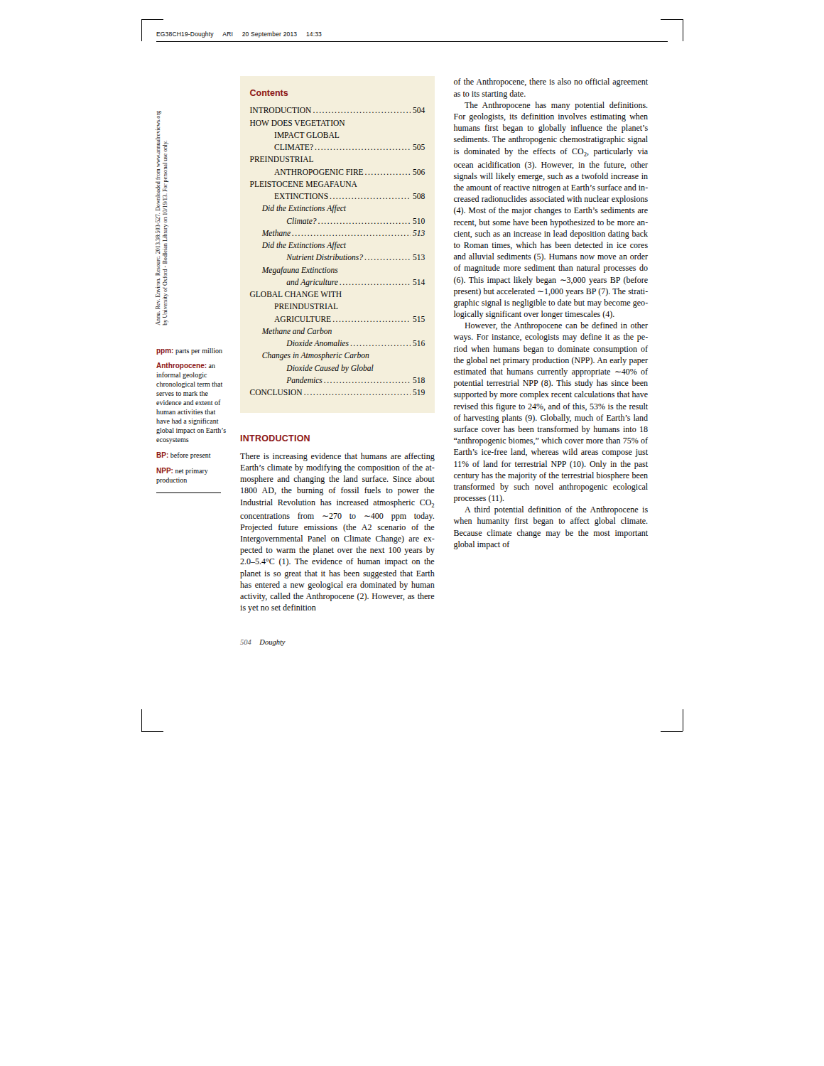EG38CH19-Doughty ARI 20 September 2013 14:33
Annu. Rev. Environ. Resourc. 2013.38:503-527. Downloaded from www.annualreviews.org by University of Oxford - Bodleian Library on 10/19/13. For personal use only.
ppm: parts per million
Anthropocene: an informal geologic chronological term that serves to mark the evidence and extent of human activities that have had a significant global impact on Earth’s ecosystems
BP: before present
NPP: net primary production
Contents
Introduction.................................................. 504
How Does Vegetation
Impact Global
Climate?.................................................. 505
Preindustrial
Anthropogenic Fire.................................................. 506
Pleistocene Megafauna
Extinctions.................................................. 508
Did the Extinctions Affect
Climate?.................................................. 510
Methane.................................................. 513
Did the Extinctions Affect
Nutrient Distributions?.................................................. 513
Megafauna Extinctions
and Agriculture.................................................. 514
Global Change with
Preindustrial
Agriculture.................................................. 515
Methane and Carbon
Dioxide Anomalies.................................................. 516
Changes in Atmospheric Carbon
Dioxide Caused by Global
Pandemics.................................................. 518
Conclusion.................................................. 519
INTRODUCTION
There is increasing evidence that humans are affecting Earth’s climate by modifying the composition of the atmosphere and changing the land surface. Since about 1800 AD, the burning of fossil fuels to power the Industrial Revolution has increased atmospheric CO2 concentrations from ∼270 to ∼400 ppm today. Projected future emissions (the A2 scenario of the Intergovernmental Panel on Climate Change) are expected to warm the planet over the next 100 years by 2.0–5.4°C (1). The evidence of human impact on the planet is so great that it has been suggested that Earth has entered a new geological era dominated by human activity, called the Anthropocene (2). However, as there is yet no set definition
of the Anthropocene, there is also no official agreement as to its starting date.
The Anthropocene has many potential definitions. For geologists, its definition involves estimating when humans first began to globally influence the planet’s sediments. The anthropogenic chemostratigraphic signal is dominated by the effects of CO2, particularly via ocean acidification (3). However, in the future, other signals will likely emerge, such as a twofold increase in the amount of reactive nitrogen at Earth’s surface and increased radionuclides associated with nuclear explosions (4). Most of the major changes to Earth’s sediments are recent, but some have been hypothesized to be more ancient, such as an increase in lead deposition dating back to Roman times, which has been detected in ice cores and alluvial sediments (5). Humans now move an order of magnitude more sediment than natural processes do (6). This impact likely began ∼3,000 years BP (before present) but accelerated ∼1,000 years BP (7). The stratigraphic signal is negligible to date but may become geologically significant over longer timescales (4).
However, the Anthropocene can be defined in other ways. For instance, ecologists may define it as the period when humans began to dominate consumption of the global net primary production (NPP). An early paper estimated that humans currently appropriate ∼40% of potential terrestrial NPP (8). This study has since been supported by more complex recent calculations that have revised this figure to 24%, and of this, 53% is the result of harvesting plants (9). Globally, much of Earth’s land surface cover has been transformed by humans into 18 “anthropogenic biomes,” which cover more than 75% of Earth’s ice-free land, whereas wild areas compose just 11% of land for terrestrial NPP (10). Only in the past century has the majority of the terrestrial biosphere been transformed by such novel anthropogenic ecological processes (11).
A third potential definition of the Anthropocene is when humanity first began to affect global climate. Because climate change may be the most important global impact of
504 Doughty